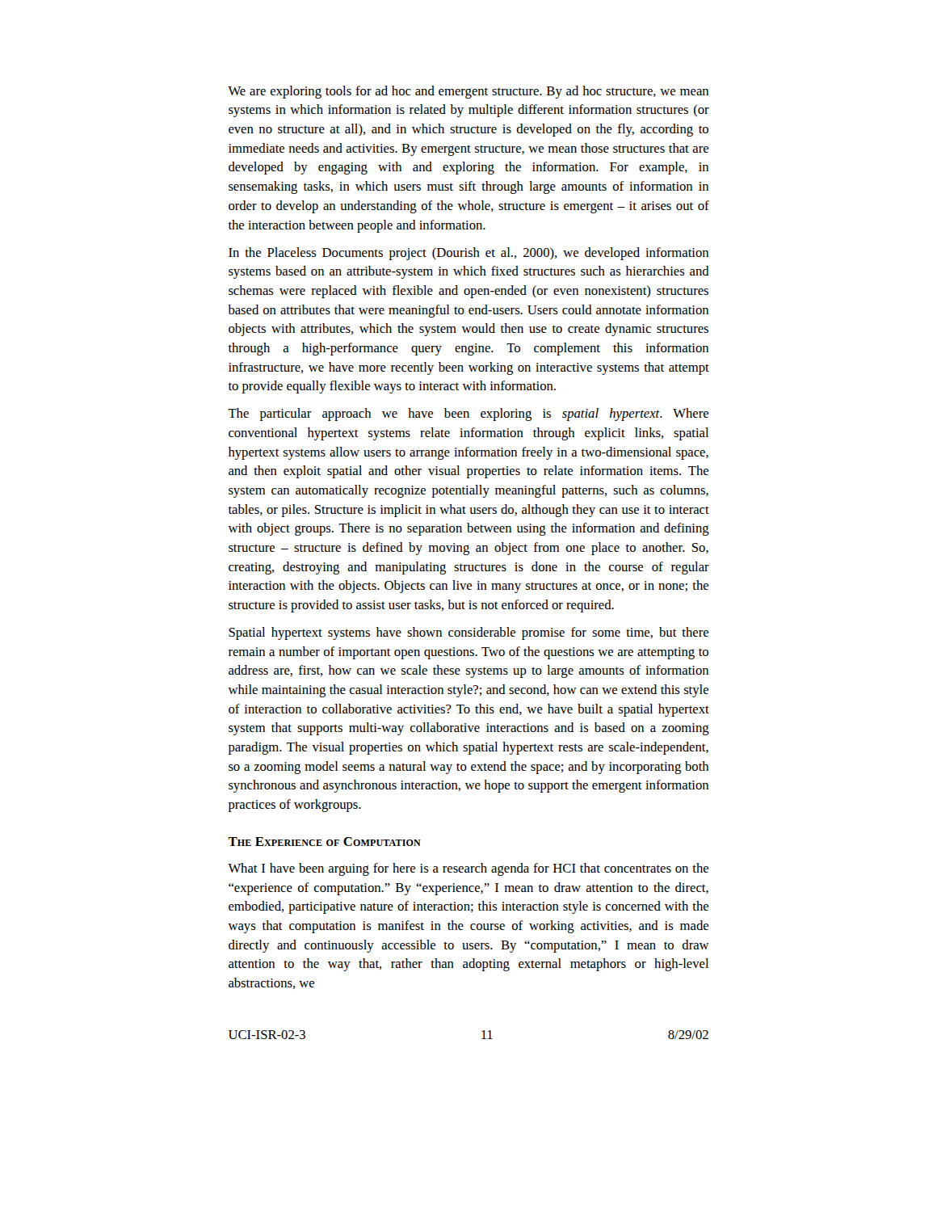We are exploring tools for ad hoc and emergent structure. By ad hoc structure, we mean systems in which information is related by multiple different information structures (or even no structure at all), and in which structure is developed on the fly, according to immediate needs and activities. By emergent structure, we mean those structures that are developed by engaging with and exploring the information. For example, in sensemaking tasks, in which users must sift through large amounts of information in order to develop an understanding of the whole, structure is emergent – it arises out of the interaction between people and information.
In the Placeless Documents project (Dourish et al., 2000), we developed information systems based on an attribute-system in which fixed structures such as hierarchies and schemas were replaced with flexible and open-ended (or even nonexistent) structures based on attributes that were meaningful to end-users. Users could annotate information objects with attributes, which the system would then use to create dynamic structures through a high-performance query engine. To complement this information infrastructure, we have more recently been working on interactive systems that attempt to provide equally flexible ways to interact with information.
The particular approach we have been exploring is spatial hypertext. Where conventional hypertext systems relate information through explicit links, spatial hypertext systems allow users to arrange information freely in a two-dimensional space, and then exploit spatial and other visual properties to relate information items. The system can automatically recognize potentially meaningful patterns, such as columns, tables, or piles. Structure is implicit in what users do, although they can use it to interact with object groups. There is no separation between using the information and defining structure – structure is defined by moving an object from one place to another. So, creating, destroying and manipulating structures is done in the course of regular interaction with the objects. Objects can live in many structures at once, or in none; the structure is provided to assist user tasks, but is not enforced or required.
Spatial hypertext systems have shown considerable promise for some time, but there remain a number of important open questions. Two of the questions we are attempting to address are, first, how can we scale these systems up to large amounts of information while maintaining the casual interaction style?; and second, how can we extend this style of interaction to collaborative activities? To this end, we have built a spatial hypertext system that supports multi-way collaborative interactions and is based on a zooming paradigm. The visual properties on which spatial hypertext rests are scale-independent, so a zooming model seems a natural way to extend the space; and by incorporating both synchronous and asynchronous interaction, we hope to support the emergent information practices of workgroups.
The Experience of Computation
What I have been arguing for here is a research agenda for HCI that concentrates on the “experience of computation.” By “experience,” I mean to draw attention to the direct, embodied, participative nature of interaction; this interaction style is concerned with the ways that computation is manifest in the course of working activities, and is made directly and continuously accessible to users. By “computation,” I mean to draw attention to the way that, rather than adopting external metaphors or high-level abstractions, we
UCI-ISR-02-3 11 8/29/02